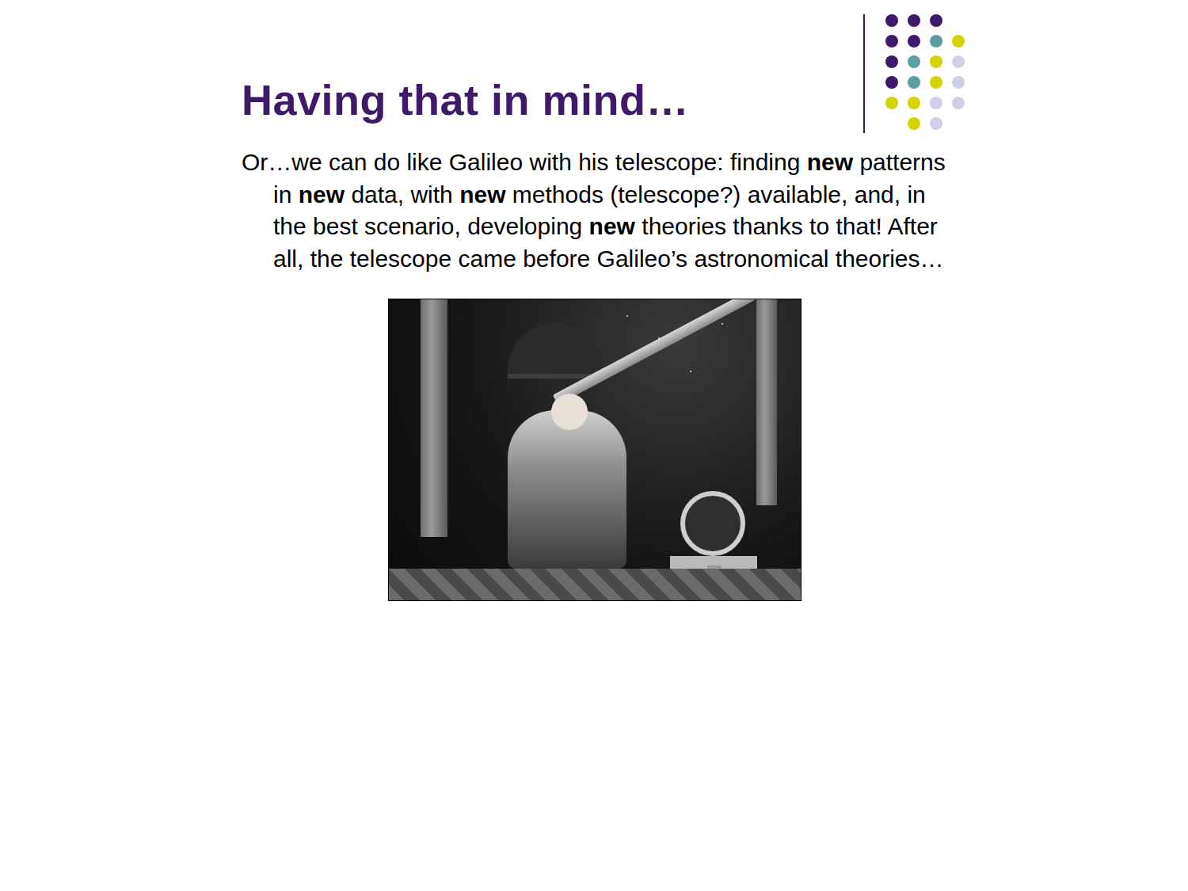Having that in mind…
Or…we can do like Galileo with his telescope: finding new patterns in new data, with new methods (telescope?) available, and, in the best scenario, developing new theories thanks to that! After all, the telescope came before Galileo’s astronomical theories…